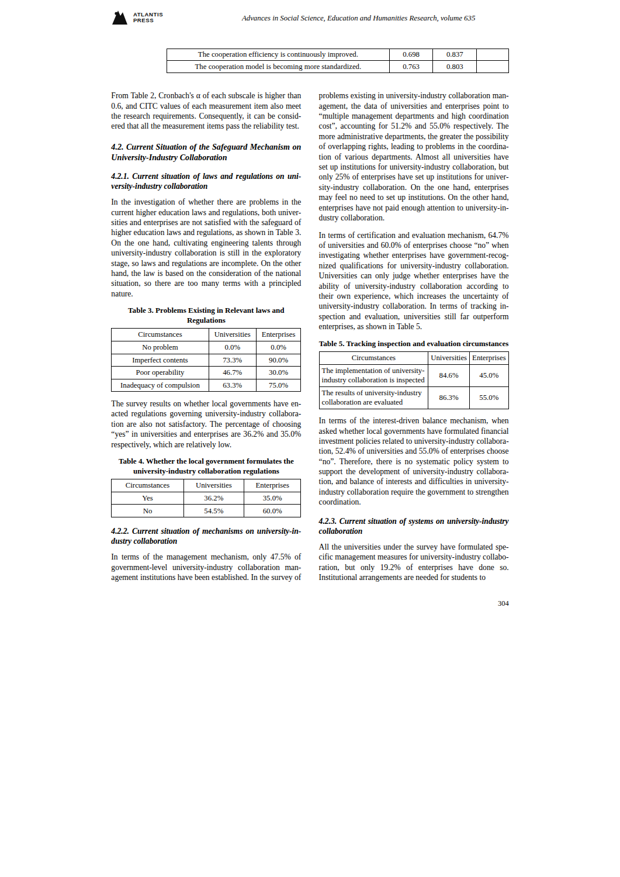ATLANTIS
PRESS
Advances in Social Science, Education and Humanities Research, volume 635
| | The cooperation efficiency is continuously improved. | 0.698 | 0.837 | |
| | The cooperation model is becoming more standardized. | 0.763 | 0.803 | |
From Table 2, Cronbach's α of each subscale is higher than 0.6, and CITC values of each measurement item also meet the research requirements. Consequently, it can be considered that all the measurement items pass the reliability test.
4.2. Current Situation of the Safeguard Mechanism on University-Industry Collaboration
4.2.1. Current situation of laws and regulations on university-industry collaboration
In the investigation of whether there are problems in the current higher education laws and regulations, both universities and enterprises are not satisfied with the safeguard of higher education laws and regulations, as shown in Table 3. On the one hand, cultivating engineering talents through university-industry collaboration is still in the exploratory stage, so laws and regulations are incomplete. On the other hand, the law is based on the consideration of the national situation, so there are too many terms with a principled nature.
Table 3. Problems Existing in Relevant laws and Regulations
| Circumstances | Universities | Enterprises |
| --- | --- | --- |
| No problem | 0.0% | 0.0% |
| Imperfect contents | 73.3% | 90.0% |
| Poor operability | 46.7% | 30.0% |
| Inadequacy of compulsion | 63.3% | 75.0% |
The survey results on whether local governments have enacted regulations governing university-industry collaboration are also not satisfactory. The percentage of choosing “yes” in universities and enterprises are 36.2% and 35.0% respectively, which are relatively low.
Table 4. Whether the local government formulates the university-industry collaboration regulations
| Circumstances | Universities | Enterprises |
| --- | --- | --- |
| Yes | 36.2% | 35.0% |
| No | 54.5% | 60.0% |
4.2.2. Current situation of mechanisms on university-industry collaboration
In terms of the management mechanism, only 47.5% of government-level university-industry collaboration management institutions have been established. In the survey of problems existing in university-industry collaboration management, the data of universities and enterprises point to “multiple management departments and high coordination cost”, accounting for 51.2% and 55.0% respectively. The more administrative departments, the greater the possibility of overlapping rights, leading to problems in the coordination of various departments. Almost all universities have set up institutions for university-industry collaboration, but only 25% of enterprises have set up institutions for university-industry collaboration. On the one hand, enterprises may feel no need to set up institutions. On the other hand, enterprises have not paid enough attention to university-industry collaboration.
In terms of certification and evaluation mechanism, 64.7% of universities and 60.0% of enterprises choose “no” when investigating whether enterprises have government-recognized qualifications for university-industry collaboration. Universities can only judge whether enterprises have the ability of university-industry collaboration according to their own experience, which increases the uncertainty of university-industry collaboration. In terms of tracking inspection and evaluation, universities still far outperform enterprises, as shown in Table 5.
Table 5. Tracking inspection and evaluation circumstances
| Circumstances | Universities | Enterprises |
| --- | --- | --- |
| The implementation of university-industry collaboration is inspected | 84.6% | 45.0% |
| The results of university-industry collaboration are evaluated | 86.3% | 55.0% |
In terms of the interest-driven balance mechanism, when asked whether local governments have formulated financial investment policies related to university-industry collaboration, 52.4% of universities and 55.0% of enterprises choose “no”. Therefore, there is no systematic policy system to support the development of university-industry collaboration, and balance of interests and difficulties in university-industry collaboration require the government to strengthen coordination.
4.2.3. Current situation of systems on university-industry collaboration
All the universities under the survey have formulated specific management measures for university-industry collaboration, but only 19.2% of enterprises have done so. Institutional arrangements are needed for students to
304